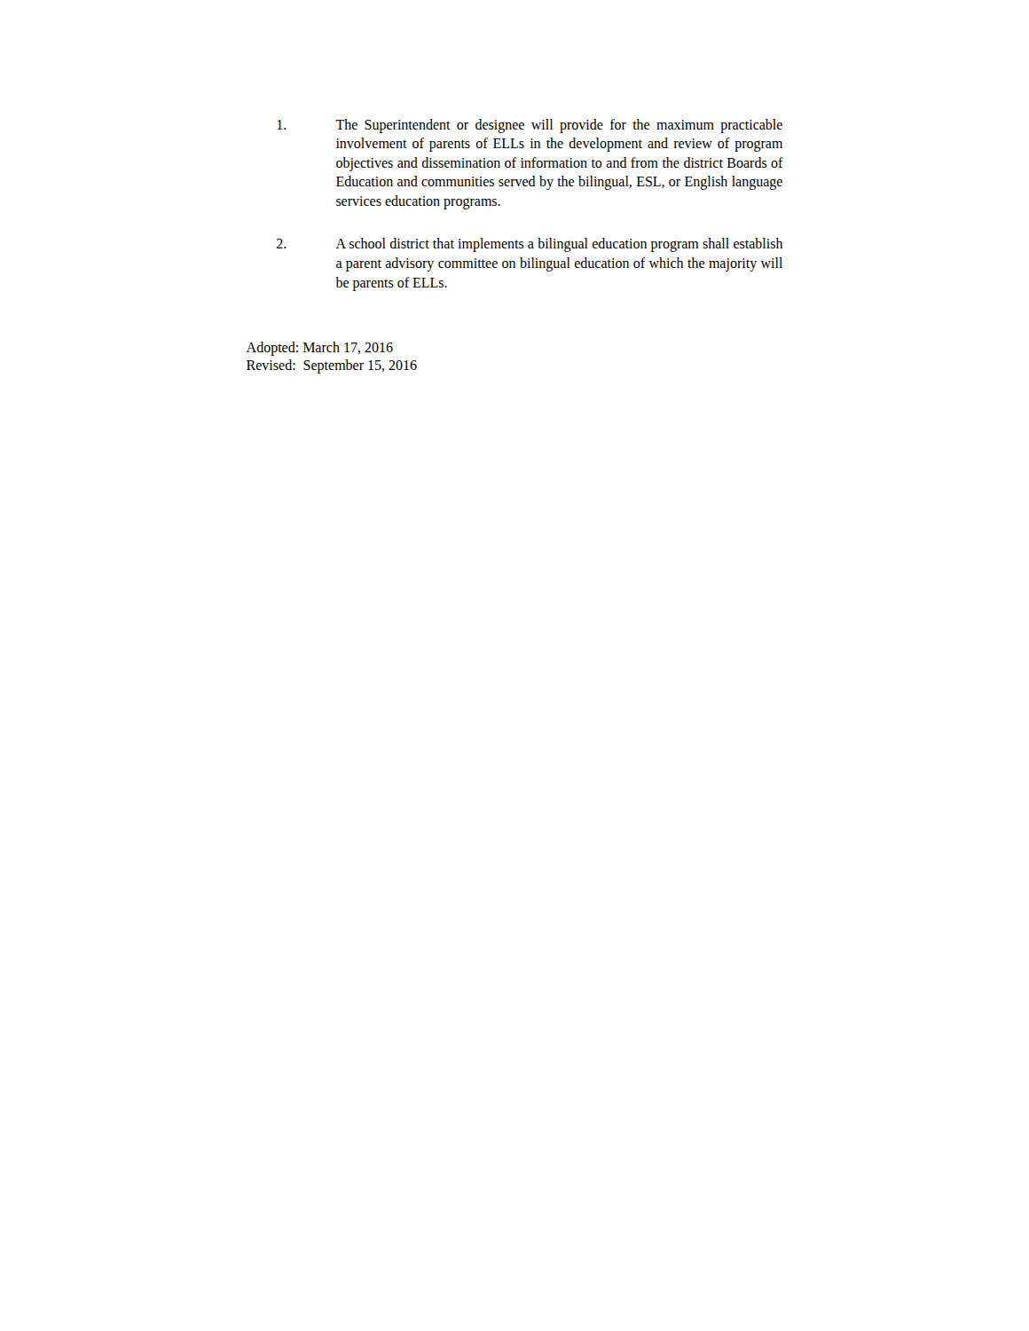1. The Superintendent or designee will provide for the maximum practicable involvement of parents of ELLs in the development and review of program objectives and dissemination of information to and from the district Boards of Education and communities served by the bilingual, ESL, or English language services education programs.
2. A school district that implements a bilingual education program shall establish a parent advisory committee on bilingual education of which the majority will be parents of ELLs.
Adopted: March 17, 2016
Revised: September 15, 2016